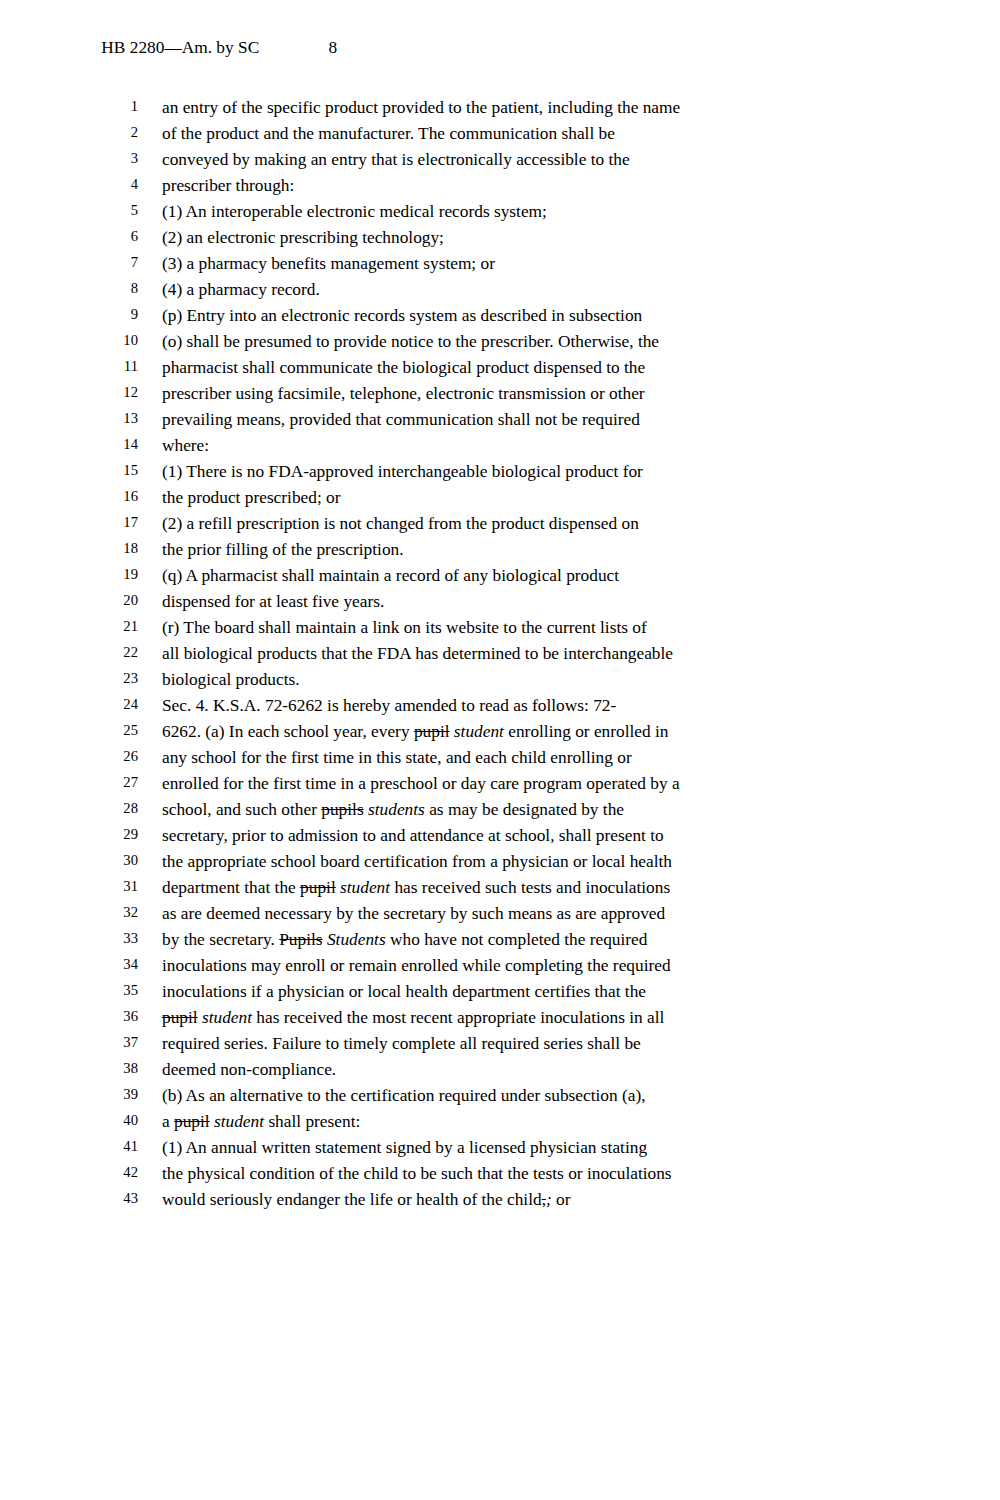HB 2280—Am. by SC 8
an entry of the specific product provided to the patient, including the name
of the product and the manufacturer. The communication shall be
conveyed by making an entry that is electronically accessible to the
prescriber through:
(1) An interoperable electronic medical records system;
(2) an electronic prescribing technology;
(3) a pharmacy benefits management system; or
(4) a pharmacy record.
(p) Entry into an electronic records system as described in subsection
(o) shall be presumed to provide notice to the prescriber. Otherwise, the
pharmacist shall communicate the biological product dispensed to the
prescriber using facsimile, telephone, electronic transmission or other
prevailing means, provided that communication shall not be required
where:
(1) There is no FDA-approved interchangeable biological product for
the product prescribed; or
(2) a refill prescription is not changed from the product dispensed on
the prior filling of the prescription.
(q) A pharmacist shall maintain a record of any biological product
dispensed for at least five years.
(r) The board shall maintain a link on its website to the current lists of
all biological products that the FDA has determined to be interchangeable
biological products.
Sec. 4. K.S.A. 72-6262 is hereby amended to read as follows: 72-
6262. (a) In each school year, every pupil student enrolling or enrolled in
any school for the first time in this state, and each child enrolling or
enrolled for the first time in a preschool or day care program operated by a
school, and such other pupils students as may be designated by the
secretary, prior to admission to and attendance at school, shall present to
the appropriate school board certification from a physician or local health
department that the pupil student has received such tests and inoculations
as are deemed necessary by the secretary by such means as are approved
by the secretary. Pupils Students who have not completed the required
inoculations may enroll or remain enrolled while completing the required
inoculations if a physician or local health department certifies that the
pupil student has received the most recent appropriate inoculations in all
required series. Failure to timely complete all required series shall be
deemed non-compliance.
(b) As an alternative to the certification required under subsection (a),
a pupil student shall present:
(1) An annual written statement signed by a licensed physician stating
the physical condition of the child to be such that the tests or inoculations
would seriously endanger the life or health of the child,; or